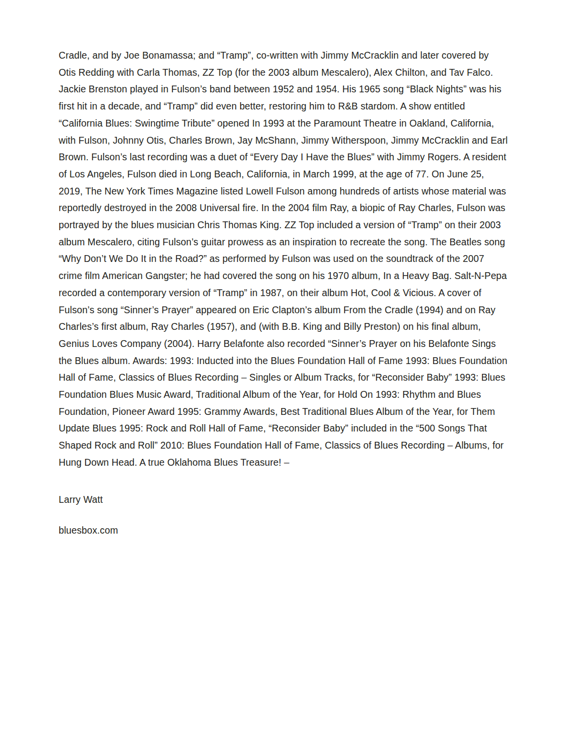Cradle, and by Joe Bonamassa; and “Tramp”, co-written with Jimmy McCracklin and later covered by Otis Redding with Carla Thomas, ZZ Top (for the 2003 album Mescalero), Alex Chilton, and Tav Falco. Jackie Brenston played in Fulson’s band between 1952 and 1954. His 1965 song “Black Nights” was his first hit in a decade, and “Tramp” did even better, restoring him to R&B stardom. A show entitled “California Blues: Swingtime Tribute” opened In 1993 at the Paramount Theatre in Oakland, California, with Fulson, Johnny Otis, Charles Brown, Jay McShann, Jimmy Witherspoon, Jimmy McCracklin and Earl Brown. Fulson’s last recording was a duet of “Every Day I Have the Blues” with Jimmy Rogers. A resident of Los Angeles, Fulson died in Long Beach, California, in March 1999, at the age of 77. On June 25, 2019, The New York Times Magazine listed Lowell Fulson among hundreds of artists whose material was reportedly destroyed in the 2008 Universal fire. In the 2004 film Ray, a biopic of Ray Charles, Fulson was portrayed by the blues musician Chris Thomas King. ZZ Top included a version of “Tramp” on their 2003 album Mescalero, citing Fulson’s guitar prowess as an inspiration to recreate the song. The Beatles song “Why Don’t We Do It in the Road?” as performed by Fulson was used on the soundtrack of the 2007 crime film American Gangster; he had covered the song on his 1970 album, In a Heavy Bag. Salt-N-Pepa recorded a contemporary version of “Tramp” in 1987, on their album Hot, Cool & Vicious. A cover of Fulson’s song “Sinner’s Prayer” appeared on Eric Clapton’s album From the Cradle (1994) and on Ray Charles’s first album, Ray Charles (1957), and (with B.B. King and Billy Preston) on his final album, Genius Loves Company (2004). Harry Belafonte also recorded “Sinner’s Prayer on his Belafonte Sings the Blues album. Awards: 1993: Inducted into the Blues Foundation Hall of Fame 1993: Blues Foundation Hall of Fame, Classics of Blues Recording – Singles or Album Tracks, for “Reconsider Baby” 1993: Blues Foundation Blues Music Award, Traditional Album of the Year, for Hold On 1993: Rhythm and Blues Foundation, Pioneer Award 1995: Grammy Awards, Best Traditional Blues Album of the Year, for Them Update Blues 1995: Rock and Roll Hall of Fame, “Reconsider Baby” included in the “500 Songs That Shaped Rock and Roll” 2010: Blues Foundation Hall of Fame, Classics of Blues Recording – Albums, for Hung Down Head. A true Oklahoma Blues Treasure! –
Larry Watt
bluesbox.com